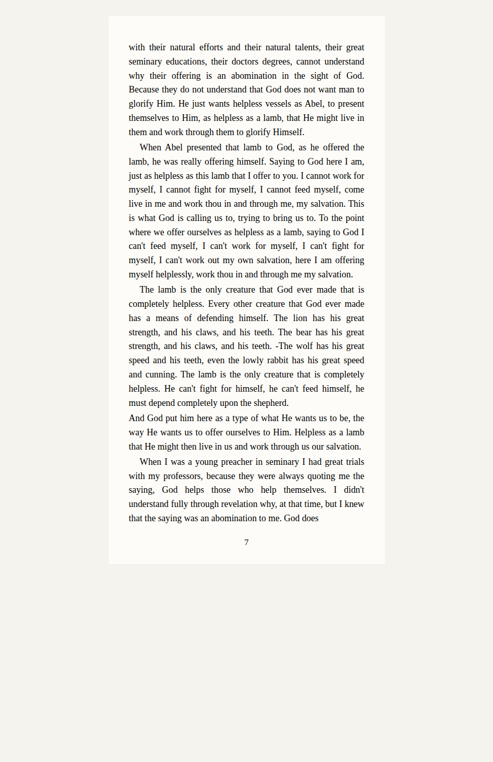with their natural efforts and their natural talents, their great seminary educations, their doctors degrees, cannot understand why their offering is an abomination in the sight of God. Because they do not understand that God does not want man to glorify Him. He just wants helpless vessels as Abel, to present themselves to Him, as helpless as a lamb, that He might live in them and work through them to glorify Himself.
When Abel presented that lamb to God, as he offered the lamb, he was really offering himself. Saying to God here I am, just as helpless as this lamb that I offer to you. I cannot work for myself, I cannot fight for myself, I cannot feed myself, come live in me and work thou in and through me, my salvation. This is what God is calling us to, trying to bring us to. To the point where we offer ourselves as helpless as a lamb, saying to God I can't feed myself, I can't work for myself, I can't fight for myself, I can't work out my own salvation, here I am offering myself helplessly, work thou in and through me my salvation.
The lamb is the only creature that God ever made that is completely helpless. Every other creature that God ever made has a means of defending himself. The lion has his great strength, and his claws, and his teeth. The bear has his great strength, and his claws, and his teeth. -The wolf has his great speed and his teeth, even the lowly rabbit has his great speed and cunning. The lamb is the only creature that is completely helpless. He can't fight for himself, he can't feed himself, he must depend completely upon the shepherd.
And God put him here as a type of what He wants us to be, the way He wants us to offer ourselves to Him. Helpless as a lamb that He might then live in us and work through us our salvation.
When I was a young preacher in seminary I had great trials with my professors, because they were always quoting me the saying, God helps those who help themselves. I didn't understand fully through revelation why, at that time, but I knew that the saying was an abomination to me. God does
7